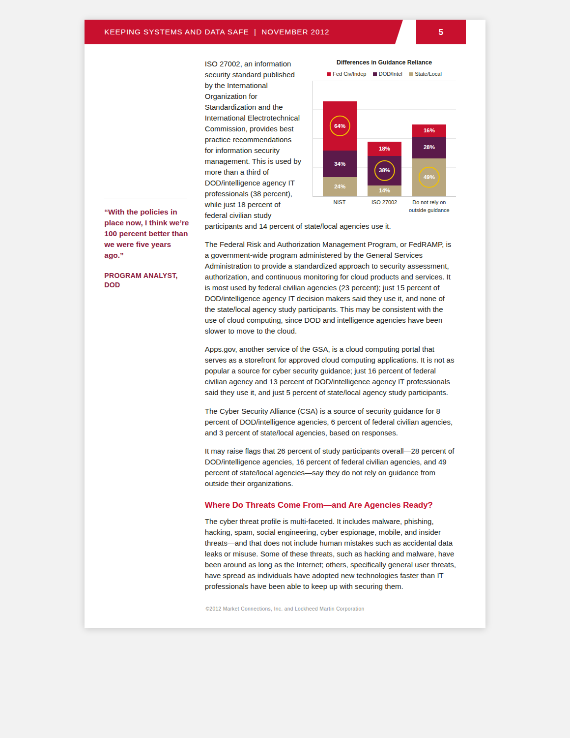KEEPING SYSTEMS AND DATA SAFE | NOVEMBER 2012
5
“With the policies in place now, I think we’re 100 percent better than we were five years ago.”
Program Analyst,
DOD
Differences in Guidance Reliance
Fed Civ/Indep DOD/Intel State/Local
64%
34%
24%
18%
38%
14%
16%
28%
49%
NIST
ISO 27002
Do not rely on outside guidance
ISO 27002, an information security standard published by the International Organization for Standardization and the International Electrotechnical Commission, provides best practice recommendations for information security management. This is used by more than a third of DOD/intelligence agency IT professionals (38 percent), while just 18 percent of federal civilian study participants and 14 percent of state/local agencies use it.
The Federal Risk and Authorization Management Program, or FedRAMP, is a government-wide program administered by the General Services Administration to provide a standardized approach to security assessment, authorization, and continuous monitoring for cloud products and services. It is most used by federal civilian agencies (23 percent); just 15 percent of DOD/intelligence agency IT decision makers said they use it, and none of the state/local agency study participants. This may be consistent with the use of cloud computing, since DOD and intelligence agencies have been slower to move to the cloud.
Apps.gov, another service of the GSA, is a cloud computing portal that serves as a storefront for approved cloud computing applications. It is not as popular a source for cyber security guidance; just 16 percent of federal civilian agency and 13 percent of DOD/intelligence agency IT professionals said they use it, and just 5 percent of state/local agency study participants.
The Cyber Security Alliance (CSA) is a source of security guidance for 8 percent of DOD/intelligence agencies, 6 percent of federal civilian agencies, and 3 percent of state/local agencies, based on responses.
It may raise flags that 26 percent of study participants overall—28 percent of DOD/intelligence agencies, 16 percent of federal civilian agencies, and 49 percent of state/local agencies—say they do not rely on guidance from outside their organizations.
Where Do Threats Come From—and Are Agencies Ready?
The cyber threat profile is multi-faceted. It includes malware, phishing, hacking, spam, social engineering, cyber espionage, mobile, and insider threats—and that does not include human mistakes such as accidental data leaks or misuse. Some of these threats, such as hacking and malware, have been around as long as the Internet; others, specifically general user threats, have spread as individuals have adopted new technologies faster than IT professionals have been able to keep up with securing them.
©2012 Market Connections, Inc. and Lockheed Martin Corporation